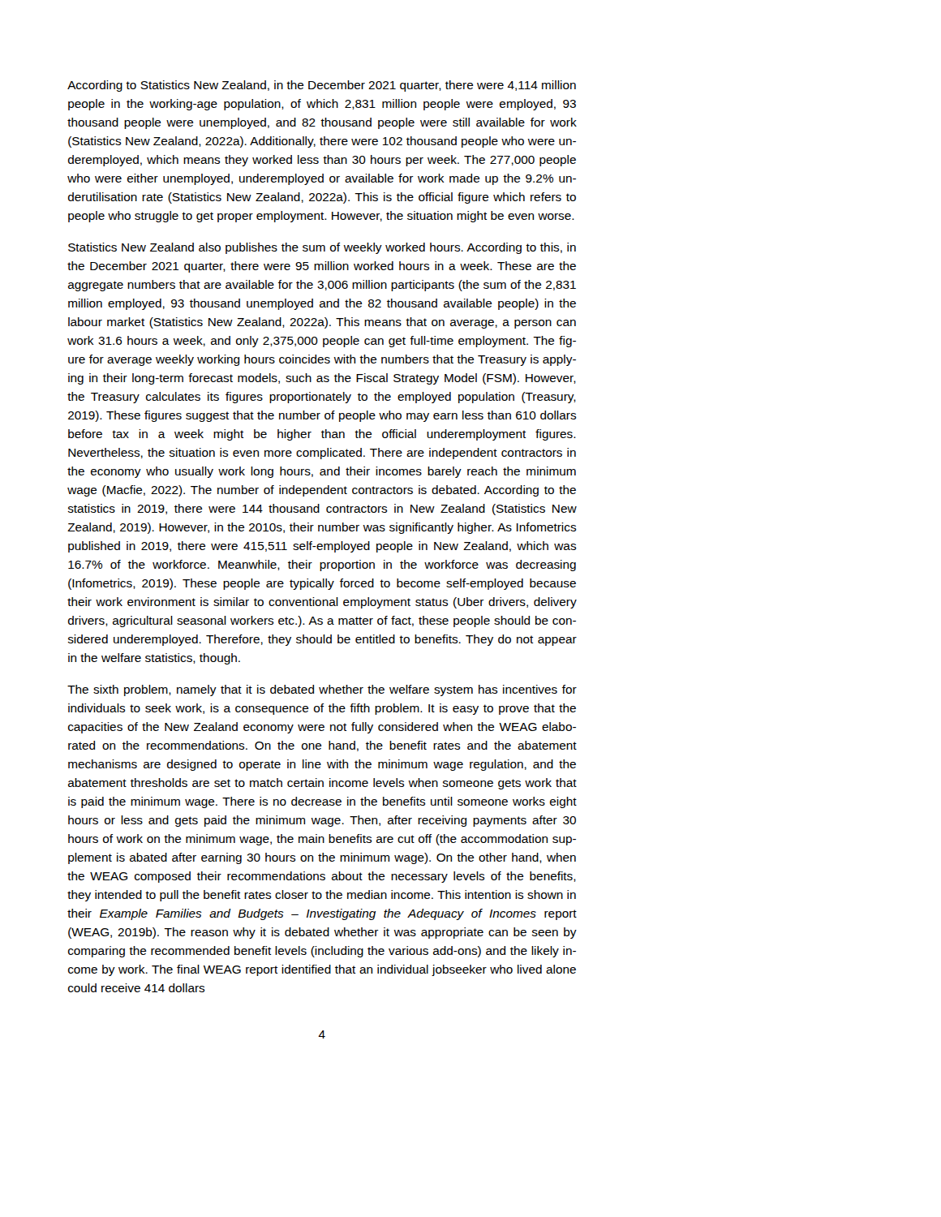According to Statistics New Zealand, in the December 2021 quarter, there were 4,114 million people in the working-age population, of which 2,831 million people were employed, 93 thousand people were unemployed, and 82 thousand people were still available for work (Statistics New Zealand, 2022a). Additionally, there were 102 thousand people who were underemployed, which means they worked less than 30 hours per week. The 277,000 people who were either unemployed, underemployed or available for work made up the 9.2% underutilisation rate (Statistics New Zealand, 2022a). This is the official figure which refers to people who struggle to get proper employment. However, the situation might be even worse.
Statistics New Zealand also publishes the sum of weekly worked hours. According to this, in the December 2021 quarter, there were 95 million worked hours in a week. These are the aggregate numbers that are available for the 3,006 million participants (the sum of the 2,831 million employed, 93 thousand unemployed and the 82 thousand available people) in the labour market (Statistics New Zealand, 2022a). This means that on average, a person can work 31.6 hours a week, and only 2,375,000 people can get full-time employment. The figure for average weekly working hours coincides with the numbers that the Treasury is applying in their long-term forecast models, such as the Fiscal Strategy Model (FSM). However, the Treasury calculates its figures proportionately to the employed population (Treasury, 2019). These figures suggest that the number of people who may earn less than 610 dollars before tax in a week might be higher than the official underemployment figures. Nevertheless, the situation is even more complicated. There are independent contractors in the economy who usually work long hours, and their incomes barely reach the minimum wage (Macfie, 2022). The number of independent contractors is debated. According to the statistics in 2019, there were 144 thousand contractors in New Zealand (Statistics New Zealand, 2019). However, in the 2010s, their number was significantly higher. As Infometrics published in 2019, there were 415,511 self-employed people in New Zealand, which was 16.7% of the workforce. Meanwhile, their proportion in the workforce was decreasing (Infometrics, 2019). These people are typically forced to become self-employed because their work environment is similar to conventional employment status (Uber drivers, delivery drivers, agricultural seasonal workers etc.). As a matter of fact, these people should be considered underemployed. Therefore, they should be entitled to benefits. They do not appear in the welfare statistics, though.
The sixth problem, namely that it is debated whether the welfare system has incentives for individuals to seek work, is a consequence of the fifth problem. It is easy to prove that the capacities of the New Zealand economy were not fully considered when the WEAG elaborated on the recommendations. On the one hand, the benefit rates and the abatement mechanisms are designed to operate in line with the minimum wage regulation, and the abatement thresholds are set to match certain income levels when someone gets work that is paid the minimum wage. There is no decrease in the benefits until someone works eight hours or less and gets paid the minimum wage. Then, after receiving payments after 30 hours of work on the minimum wage, the main benefits are cut off (the accommodation supplement is abated after earning 30 hours on the minimum wage). On the other hand, when the WEAG composed their recommendations about the necessary levels of the benefits, they intended to pull the benefit rates closer to the median income. This intention is shown in their Example Families and Budgets – Investigating the Adequacy of Incomes report (WEAG, 2019b). The reason why it is debated whether it was appropriate can be seen by comparing the recommended benefit levels (including the various add-ons) and the likely income by work. The final WEAG report identified that an individual jobseeker who lived alone could receive 414 dollars
4